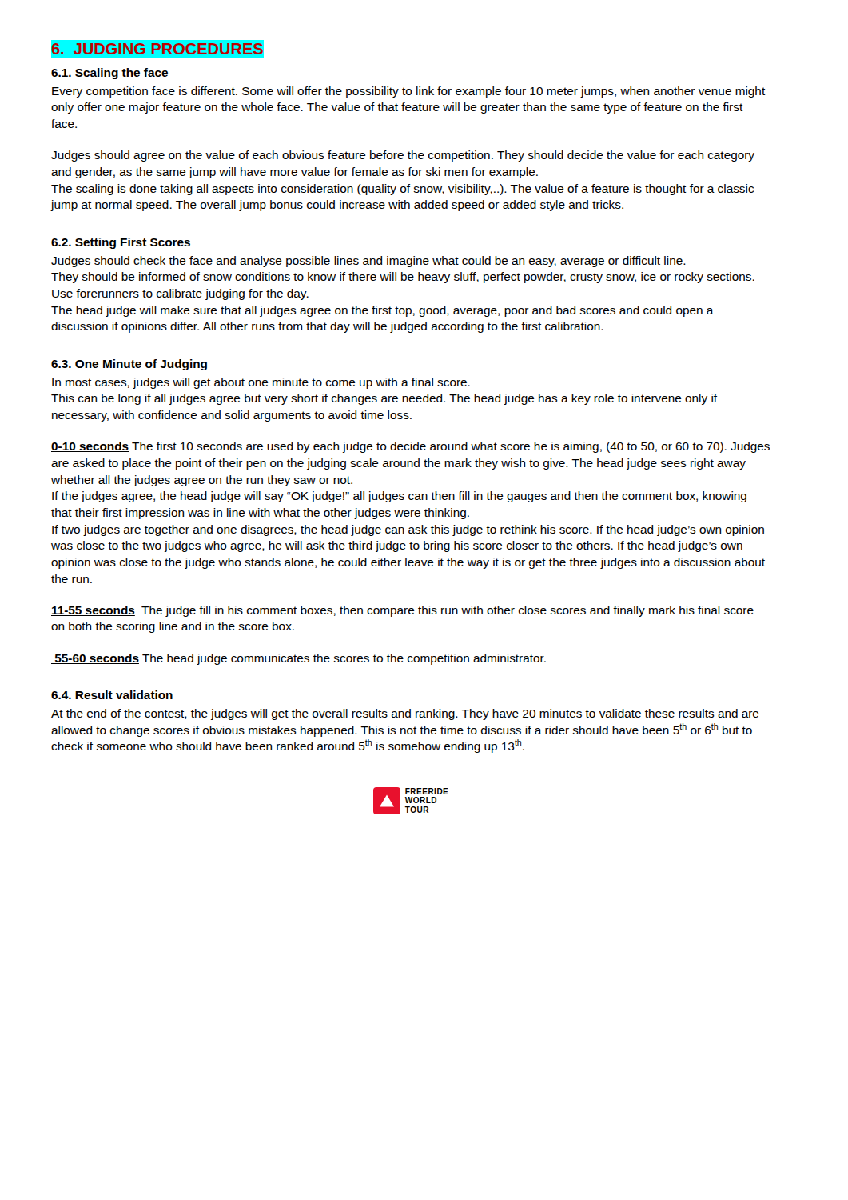6. JUDGING PROCEDURES
6.1. Scaling the face
Every competition face is different. Some will offer the possibility to link for example four 10 meter jumps, when another venue might only offer one major feature on the whole face. The value of that feature will be greater than the same type of feature on the first face.
Judges should agree on the value of each obvious feature before the competition. They should decide the value for each category and gender, as the same jump will have more value for female as for ski men for example.
The scaling is done taking all aspects into consideration (quality of snow, visibility,..). The value of a feature is thought for a classic jump at normal speed. The overall jump bonus could increase with added speed or added style and tricks.
6.2. Setting First Scores
Judges should check the face and analyse possible lines and imagine what could be an easy, average or difficult line.
They should be informed of snow conditions to know if there will be heavy sluff, perfect powder, crusty snow, ice or rocky sections.
Use forerunners to calibrate judging for the day.
The head judge will make sure that all judges agree on the first top, good, average, poor and bad scores and could open a discussion if opinions differ. All other runs from that day will be judged according to the first calibration.
6.3. One Minute of Judging
In most cases, judges will get about one minute to come up with a final score.
This can be long if all judges agree but very short if changes are needed. The head judge has a key role to intervene only if necessary, with confidence and solid arguments to avoid time loss.
0-10 seconds The first 10 seconds are used by each judge to decide around what score he is aiming, (40 to 50, or 60 to 70). Judges are asked to place the point of their pen on the judging scale around the mark they wish to give. The head judge sees right away whether all the judges agree on the run they saw or not.
If the judges agree, the head judge will say “OK judge!” all judges can then fill in the gauges and then the comment box, knowing that their first impression was in line with what the other judges were thinking.
If two judges are together and one disagrees, the head judge can ask this judge to rethink his score. If the head judge’s own opinion was close to the two judges who agree, he will ask the third judge to bring his score closer to the others. If the head judge’s own opinion was close to the judge who stands alone, he could either leave it the way it is or get the three judges into a discussion about the run.
11-55 seconds The judge fill in his comment boxes, then compare this run with other close scores and finally mark his final score on both the scoring line and in the score box.
55-60 seconds The head judge communicates the scores to the competition administrator.
6.4. Result validation
At the end of the contest, the judges will get the overall results and ranking. They have 20 minutes to validate these results and are allowed to change scores if obvious mistakes happened. This is not the time to discuss if a rider should have been 5th or 6th but to check if someone who should have been ranked around 5th is somehow ending up 13th.
FREERIDE
WORLD
TOUR